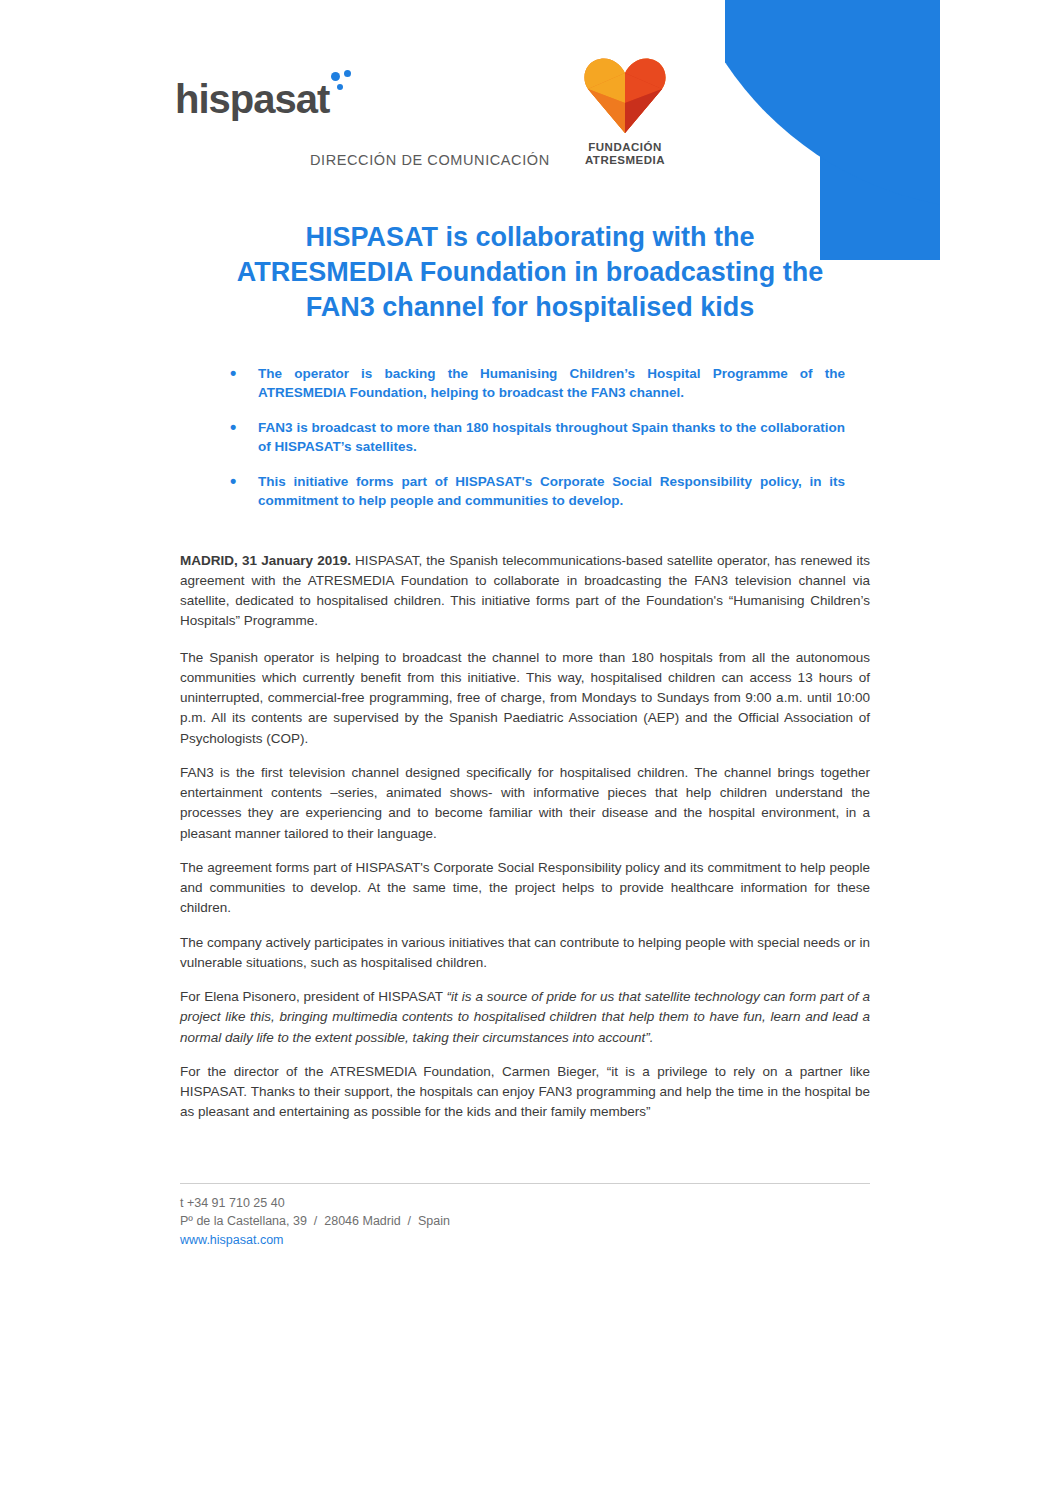NOTICIAS
hispasat
DIRECCIÓN DE COMUNICACIÓN
FUNDACIÓN
ATRESMEDIA
HISPASAT is collaborating with the ATRESMEDIA Foundation in broadcasting the FAN3 channel for hospitalised kids
The operator is backing the Humanising Children’s Hospital Programme of the ATRESMEDIA Foundation, helping to broadcast the FAN3 channel.
FAN3 is broadcast to more than 180 hospitals throughout Spain thanks to the collaboration of HISPASAT’s satellites.
This initiative forms part of HISPASAT's Corporate Social Responsibility policy, in its commitment to help people and communities to develop.
MADRID, 31 January 2019. HISPASAT, the Spanish telecommunications-based satellite operator, has renewed its agreement with the ATRESMEDIA Foundation to collaborate in broadcasting the FAN3 television channel via satellite, dedicated to hospitalised children. This initiative forms part of the Foundation's “Humanising Children’s Hospitals” Programme.
The Spanish operator is helping to broadcast the channel to more than 180 hospitals from all the autonomous communities which currently benefit from this initiative. This way, hospitalised children can access 13 hours of uninterrupted, commercial-free programming, free of charge, from Mondays to Sundays from 9:00 a.m. until 10:00 p.m. All its contents are supervised by the Spanish Paediatric Association (AEP) and the Official Association of Psychologists (COP).
FAN3 is the first television channel designed specifically for hospitalised children. The channel brings together entertainment contents –series, animated shows- with informative pieces that help children understand the processes they are experiencing and to become familiar with their disease and the hospital environment, in a pleasant manner tailored to their language.
The agreement forms part of HISPASAT's Corporate Social Responsibility policy and its commitment to help people and communities to develop. At the same time, the project helps to provide healthcare information for these children.
The company actively participates in various initiatives that can contribute to helping people with special needs or in vulnerable situations, such as hospitalised children.
For Elena Pisonero, president of HISPASAT “it is a source of pride for us that satellite technology can form part of a project like this, bringing multimedia contents to hospitalised children that help them to have fun, learn and lead a normal daily life to the extent possible, taking their circumstances into account”.
For the director of the ATRESMEDIA Foundation, Carmen Bieger, “it is a privilege to rely on a partner like HISPASAT. Thanks to their support, the hospitals can enjoy FAN3 programming and help the time in the hospital be as pleasant and entertaining as possible for the kids and their family members”
t +34 91 710 25 40
Pº de la Castellana, 39 / 28046 Madrid / Spain
www.hispasat.com